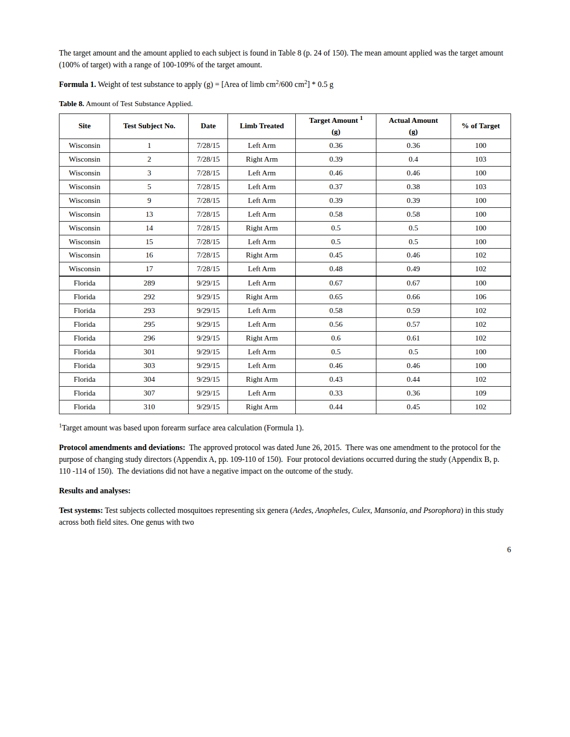The target amount and the amount applied to each subject is found in Table 8 (p. 24 of 150). The mean amount applied was the target amount (100% of target) with a range of 100-109% of the target amount.
Formula 1. Weight of test substance to apply (g) = [Area of limb cm2/600 cm2] * 0.5 g
Table 8. Amount of Test Substance Applied.
| Site | Test Subject No. | Date | Limb Treated | Target Amount 1 (g) | Actual Amount (g) | % of Target |
| --- | --- | --- | --- | --- | --- | --- |
| Wisconsin | 1 | 7/28/15 | Left Arm | 0.36 | 0.36 | 100 |
| Wisconsin | 2 | 7/28/15 | Right Arm | 0.39 | 0.4 | 103 |
| Wisconsin | 3 | 7/28/15 | Left Arm | 0.46 | 0.46 | 100 |
| Wisconsin | 5 | 7/28/15 | Left Arm | 0.37 | 0.38 | 103 |
| Wisconsin | 9 | 7/28/15 | Left Arm | 0.39 | 0.39 | 100 |
| Wisconsin | 13 | 7/28/15 | Left Arm | 0.58 | 0.58 | 100 |
| Wisconsin | 14 | 7/28/15 | Right Arm | 0.5 | 0.5 | 100 |
| Wisconsin | 15 | 7/28/15 | Left Arm | 0.5 | 0.5 | 100 |
| Wisconsin | 16 | 7/28/15 | Right Arm | 0.45 | 0.46 | 102 |
| Wisconsin | 17 | 7/28/15 | Left Arm | 0.48 | 0.49 | 102 |
| Florida | 289 | 9/29/15 | Left Arm | 0.67 | 0.67 | 100 |
| Florida | 292 | 9/29/15 | Right Arm | 0.65 | 0.66 | 106 |
| Florida | 293 | 9/29/15 | Left Arm | 0.58 | 0.59 | 102 |
| Florida | 295 | 9/29/15 | Left Arm | 0.56 | 0.57 | 102 |
| Florida | 296 | 9/29/15 | Right Arm | 0.6 | 0.61 | 102 |
| Florida | 301 | 9/29/15 | Left Arm | 0.5 | 0.5 | 100 |
| Florida | 303 | 9/29/15 | Left Arm | 0.46 | 0.46 | 100 |
| Florida | 304 | 9/29/15 | Right Arm | 0.43 | 0.44 | 102 |
| Florida | 307 | 9/29/15 | Left Arm | 0.33 | 0.36 | 109 |
| Florida | 310 | 9/29/15 | Right Arm | 0.44 | 0.45 | 102 |
1Target amount was based upon forearm surface area calculation (Formula 1).
Protocol amendments and deviations: The approved protocol was dated June 26, 2015. There was one amendment to the protocol for the purpose of changing study directors (Appendix A, pp. 109-110 of 150). Four protocol deviations occurred during the study (Appendix B, p. 110 -114 of 150). The deviations did not have a negative impact on the outcome of the study.
Results and analyses:
Test systems: Test subjects collected mosquitoes representing six genera (Aedes, Anopheles, Culex, Mansonia, and Psorophora) in this study across both field sites. One genus with two
6